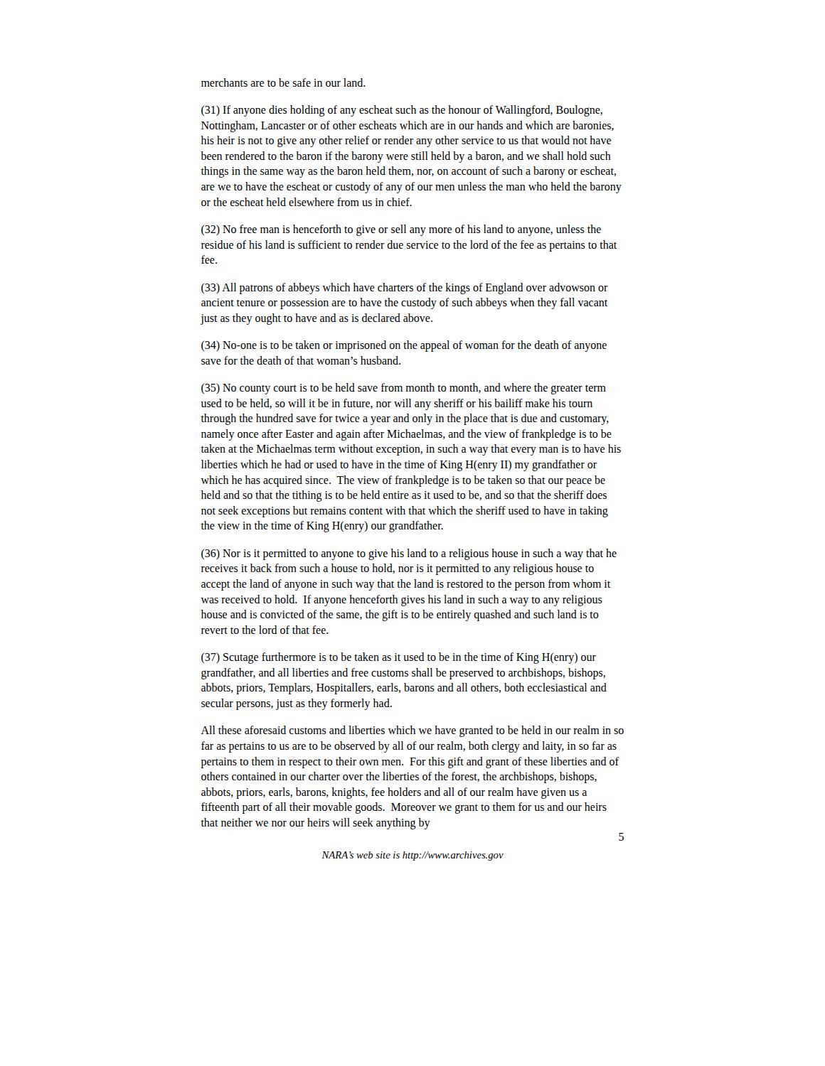merchants are to be safe in our land.
(31) If anyone dies holding of any escheat such as the honour of Wallingford, Boulogne, Nottingham, Lancaster or of other escheats which are in our hands and which are baronies, his heir is not to give any other relief or render any other service to us that would not have been rendered to the baron if the barony were still held by a baron, and we shall hold such things in the same way as the baron held them, nor, on account of such a barony or escheat, are we to have the escheat or custody of any of our men unless the man who held the barony or the escheat held elsewhere from us in chief.
(32) No free man is henceforth to give or sell any more of his land to anyone, unless the residue of his land is sufficient to render due service to the lord of the fee as pertains to that fee.
(33) All patrons of abbeys which have charters of the kings of England over advowson or ancient tenure or possession are to have the custody of such abbeys when they fall vacant just as they ought to have and as is declared above.
(34) No-one is to be taken or imprisoned on the appeal of woman for the death of anyone save for the death of that woman’s husband.
(35) No county court is to be held save from month to month, and where the greater term used to be held, so will it be in future, nor will any sheriff or his bailiff make his tourn through the hundred save for twice a year and only in the place that is due and customary, namely once after Easter and again after Michaelmas, and the view of frankpledge is to be taken at the Michaelmas term without exception, in such a way that every man is to have his liberties which he had or used to have in the time of King H(enry II) my grandfather or which he has acquired since. The view of frankpledge is to be taken so that our peace be held and so that the tithing is to be held entire as it used to be, and so that the sheriff does not seek exceptions but remains content with that which the sheriff used to have in taking the view in the time of King H(enry) our grandfather.
(36) Nor is it permitted to anyone to give his land to a religious house in such a way that he receives it back from such a house to hold, nor is it permitted to any religious house to accept the land of anyone in such way that the land is restored to the person from whom it was received to hold. If anyone henceforth gives his land in such a way to any religious house and is convicted of the same, the gift is to be entirely quashed and such land is to revert to the lord of that fee.
(37) Scutage furthermore is to be taken as it used to be in the time of King H(enry) our grandfather, and all liberties and free customs shall be preserved to archbishops, bishops, abbots, priors, Templars, Hospitallers, earls, barons and all others, both ecclesiastical and secular persons, just as they formerly had.
All these aforesaid customs and liberties which we have granted to be held in our realm in so far as pertains to us are to be observed by all of our realm, both clergy and laity, in so far as pertains to them in respect to their own men. For this gift and grant of these liberties and of others contained in our charter over the liberties of the forest, the archbishops, bishops, abbots, priors, earls, barons, knights, fee holders and all of our realm have given us a fifteenth part of all their movable goods. Moreover we grant to them for us and our heirs that neither we nor our heirs will seek anything by
NARA’s web site is http://www.archives.gov
5